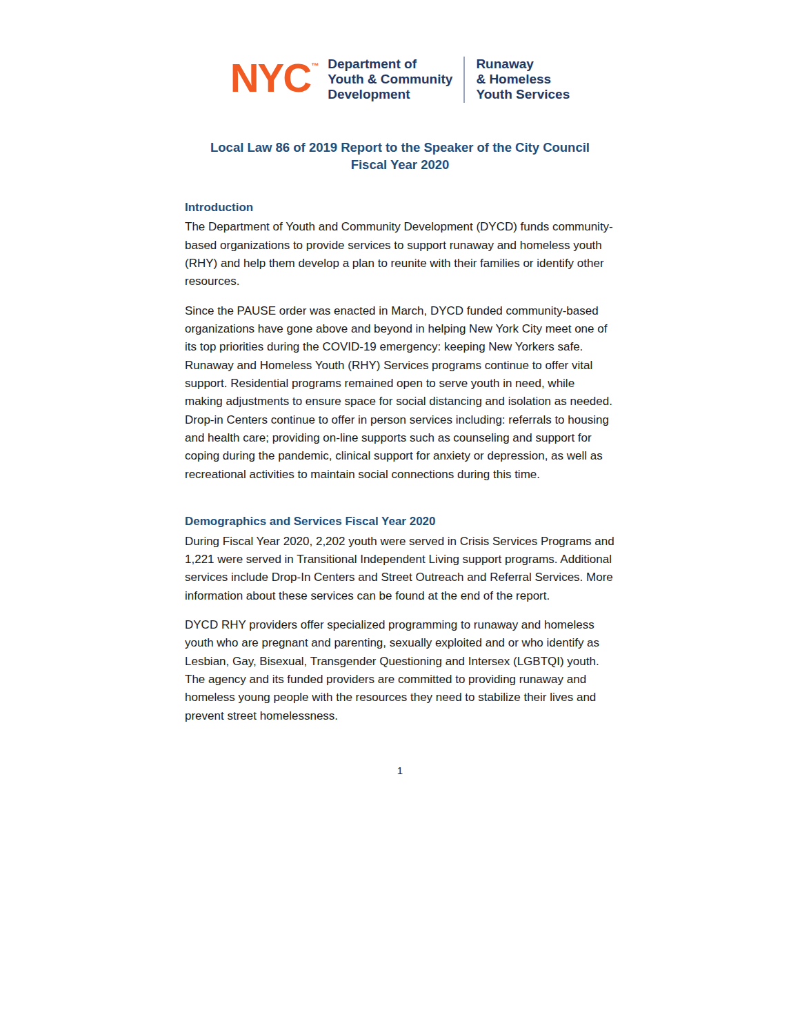NYC™
Department of
Youth & Community
Development
Runaway
& Homeless
Youth Services
Local Law 86 of 2019 Report to the Speaker of the City Council
Fiscal Year 2020
Introduction
The Department of Youth and Community Development (DYCD) funds community-based organizations to provide services to support runaway and homeless youth (RHY) and help them develop a plan to reunite with their families or identify other resources.
Since the PAUSE order was enacted in March, DYCD funded community-based organizations have gone above and beyond in helping New York City meet one of its top priorities during the COVID-19 emergency: keeping New Yorkers safe. Runaway and Homeless Youth (RHY) Services programs continue to offer vital support. Residential programs remained open to serve youth in need, while making adjustments to ensure space for social distancing and isolation as needed. Drop-in Centers continue to offer in person services including: referrals to housing and health care; providing on-line supports such as counseling and support for coping during the pandemic, clinical support for anxiety or depression, as well as recreational activities to maintain social connections during this time.
Demographics and Services Fiscal Year 2020
During Fiscal Year 2020, 2,202 youth were served in Crisis Services Programs and 1,221 were served in Transitional Independent Living support programs. Additional services include Drop-In Centers and Street Outreach and Referral Services. More information about these services can be found at the end of the report.
DYCD RHY providers offer specialized programming to runaway and homeless youth who are pregnant and parenting, sexually exploited and or who identify as Lesbian, Gay, Bisexual, Transgender Questioning and Intersex (LGBTQI) youth. The agency and its funded providers are committed to providing runaway and homeless young people with the resources they need to stabilize their lives and prevent street homelessness.
1